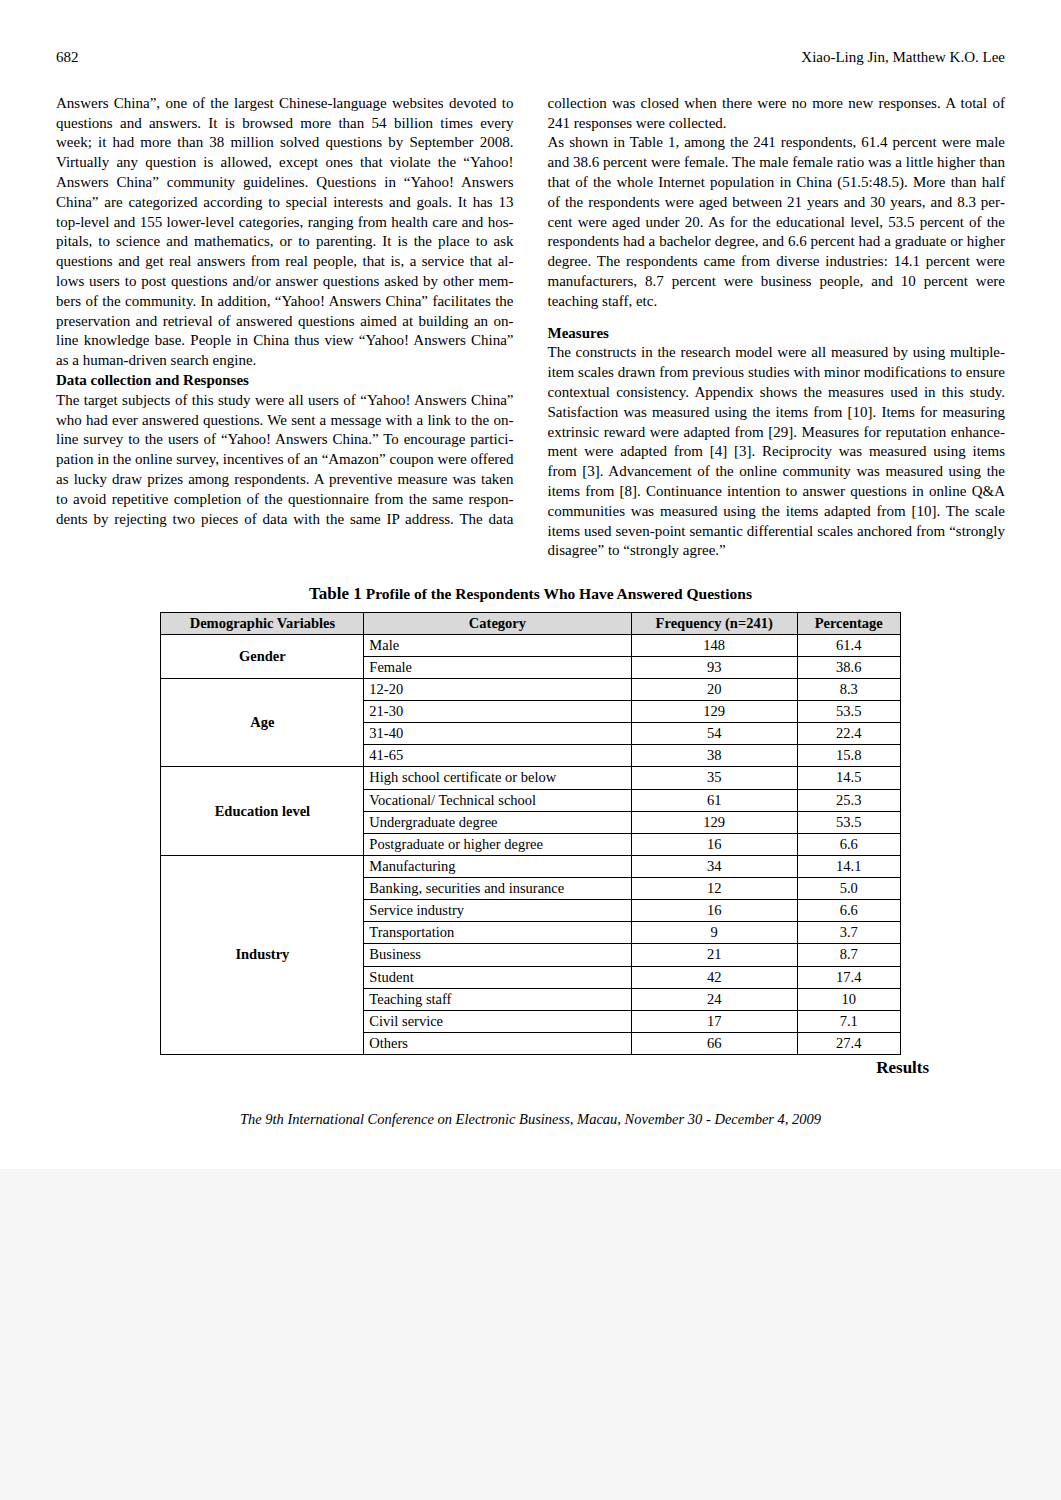682
Xiao-Ling Jin, Matthew K.O. Lee
Answers China”, one of the largest Chinese-language websites devoted to questions and answers. It is browsed more than 54 billion times every week; it had more than 38 million solved questions by September 2008. Virtually any question is allowed, except ones that violate the “Yahoo! Answers China” community guidelines. Questions in “Yahoo! Answers China” are categorized according to special interests and goals. It has 13 top-level and 155 lower-level categories, ranging from health care and hospitals, to science and mathematics, or to parenting. It is the place to ask questions and get real answers from real people, that is, a service that allows users to post questions and/or answer questions asked by other members of the community. In addition, “Yahoo! Answers China” facilitates the preservation and retrieval of answered questions aimed at building an online knowledge base. People in China thus view “Yahoo! Answers China” as a human-driven search engine.
Data collection and Responses
The target subjects of this study were all users of “Yahoo! Answers China” who had ever answered questions. We sent a message with a link to the online survey to the users of “Yahoo! Answers China.” To encourage participation in the online survey, incentives of an “Amazon” coupon were offered as lucky draw prizes among respondents. A preventive measure was taken to avoid repetitive completion of the questionnaire from the same respondents by rejecting two pieces of data with the same IP address. The data collection was closed when there were no more new responses. A total of 241 responses were collected.
As shown in Table 1, among the 241 respondents, 61.4 percent were male and 38.6 percent were female. The male female ratio was a little higher than that of the whole Internet population in China (51.5:48.5). More than half of the respondents were aged between 21 years and 30 years, and 8.3 percent were aged under 20. As for the educational level, 53.5 percent of the respondents had a bachelor degree, and 6.6 percent had a graduate or higher degree. The respondents came from diverse industries: 14.1 percent were manufacturers, 8.7 percent were business people, and 10 percent were teaching staff, etc.
Measures
The constructs in the research model were all measured by using multiple-item scales drawn from previous studies with minor modifications to ensure contextual consistency. Appendix shows the measures used in this study. Satisfaction was measured using the items from [10]. Items for measuring extrinsic reward were adapted from [29]. Measures for reputation enhancement were adapted from [4] [3]. Reciprocity was measured using items from [3]. Advancement of the online community was measured using the items from [8]. Continuance intention to answer questions in online Q&A communities was measured using the items adapted from [10]. The scale items used seven-point semantic differential scales anchored from “strongly disagree” to “strongly agree.”
Table 1 Profile of the Respondents Who Have Answered Questions
| Demographic Variables | Category | Frequency (n=241) | Percentage |
| --- | --- | --- | --- |
| Gender | Male | 148 | 61.4 |
| Female | 93 | 38.6 |
| Age | 12-20 | 20 | 8.3 |
| 21-30 | 129 | 53.5 |
| 31-40 | 54 | 22.4 |
| 41-65 | 38 | 15.8 |
| Education level | High school certificate or below | 35 | 14.5 |
| Vocational/ Technical school | 61 | 25.3 |
| Undergraduate degree | 129 | 53.5 |
| Postgraduate or higher degree | 16 | 6.6 |
| Industry | Manufacturing | 34 | 14.1 |
| Banking, securities and insurance | 12 | 5.0 |
| Service industry | 16 | 6.6 |
| Transportation | 9 | 3.7 |
| Business | 21 | 8.7 |
| Student | 42 | 17.4 |
| Teaching staff | 24 | 10 |
| Civil service | 17 | 7.1 |
| Others | 66 | 27.4 |
Results
The 9th International Conference on Electronic Business, Macau, November 30 - December 4, 2009